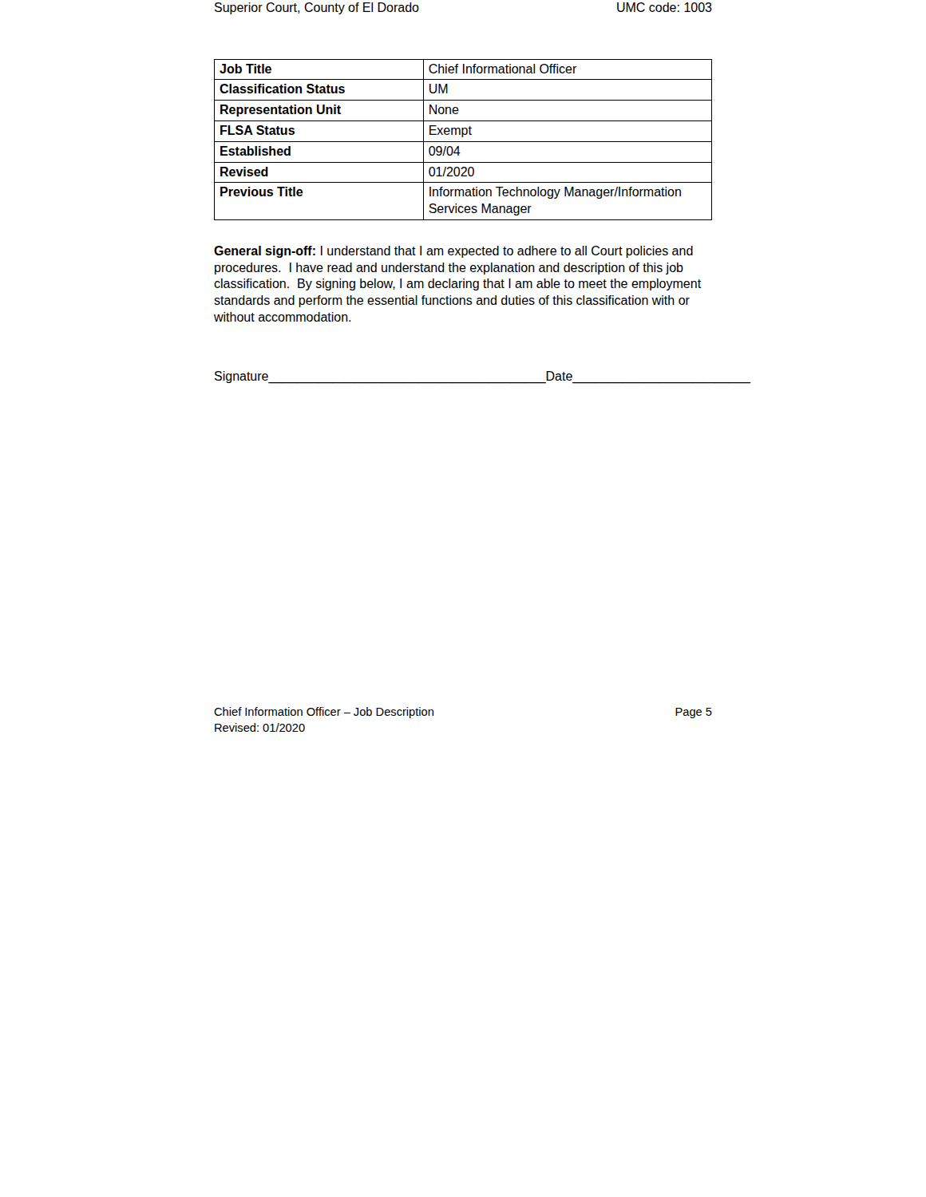Superior Court, County of El Dorado
UMC code: 1003
| Job Title | Chief Informational Officer |
| Classification Status | UM |
| Representation Unit | None |
| FLSA Status | Exempt |
| Established | 09/04 |
| Revised | 01/2020 |
| Previous Title | Information Technology Manager/Information Services Manager |
General sign-off: I understand that I am expected to adhere to all Court policies and procedures. I have read and understand the explanation and description of this job classification. By signing below, I am declaring that I am able to meet the employment standards and perform the essential functions and duties of this classification with or without accommodation.
Signature_______________________________________
Date_________________________
Chief Information Officer – Job Description
Revised: 01/2020
Page 5